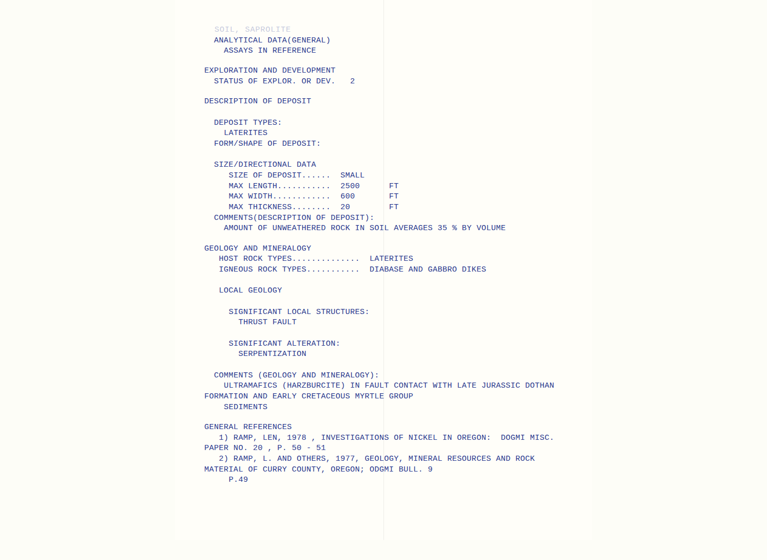SOIL, SAPROLITE
  ANALYTICAL DATA(GENERAL)
    ASSAYS IN REFERENCE
EXPLORATION AND DEVELOPMENT
  STATUS OF EXPLOR. OR DEV.   2
DESCRIPTION OF DEPOSIT

  DEPOSIT TYPES:
    LATERITES
  FORM/SHAPE OF DEPOSIT:

  SIZE/DIRECTIONAL DATA
     SIZE OF DEPOSIT......  SMALL
     MAX LENGTH...........  2500      FT
     MAX WIDTH............  600       FT
     MAX THICKNESS........  20        FT
  COMMENTS(DESCRIPTION OF DEPOSIT):
    AMOUNT OF UNWEATHERED ROCK IN SOIL AVERAGES 35 % BY VOLUME
GEOLOGY AND MINERALOGY
   HOST ROCK TYPES..............  LATERITES
   IGNEOUS ROCK TYPES...........  DIABASE AND GABBRO DIKES

   LOCAL GEOLOGY

     SIGNIFICANT LOCAL STRUCTURES:
       THRUST FAULT

     SIGNIFICANT ALTERATION:
       SERPENTIZATION

  COMMENTS (GEOLOGY AND MINERALOGY):
    ULTRAMAFICS (HARZBURCITE) IN FAULT CONTACT WITH LATE JURASSIC DOTHAN FORMATION AND EARLY CRETACEOUS MYRTLE GROUP
    SEDIMENTS
GENERAL REFERENCES
   1) RAMP, LEN, 1978 , INVESTIGATIONS OF NICKEL IN OREGON:  DOGMI MISC. PAPER NO. 20 , P. 50 - 51
   2) RAMP, L. AND OTHERS, 1977, GEOLOGY, MINERAL RESOURCES AND ROCK MATERIAL OF CURRY COUNTY, OREGON; ODGMI BULL. 9
     P.49